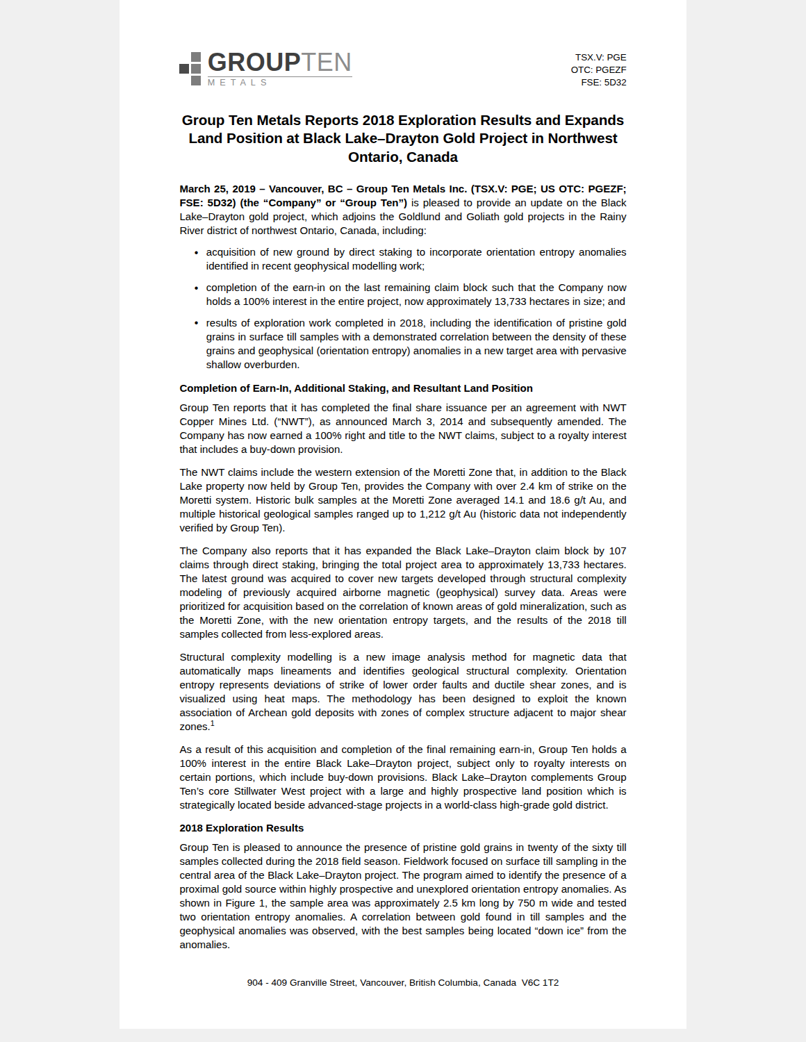GROUPTEN METALS
TSX.V: PGE
OTC: PGEZF
FSE: 5D32
Group Ten Metals Reports 2018 Exploration Results and Expands Land Position at Black Lake–Drayton Gold Project in Northwest Ontario, Canada
March 25, 2019 – Vancouver, BC – Group Ten Metals Inc. (TSX.V: PGE; US OTC: PGEZF; FSE: 5D32) (the “Company” or “Group Ten”) is pleased to provide an update on the Black Lake–Drayton gold project, which adjoins the Goldlund and Goliath gold projects in the Rainy River district of northwest Ontario, Canada, including:
acquisition of new ground by direct staking to incorporate orientation entropy anomalies identified in recent geophysical modelling work;
completion of the earn-in on the last remaining claim block such that the Company now holds a 100% interest in the entire project, now approximately 13,733 hectares in size; and
results of exploration work completed in 2018, including the identification of pristine gold grains in surface till samples with a demonstrated correlation between the density of these grains and geophysical (orientation entropy) anomalies in a new target area with pervasive shallow overburden.
Completion of Earn-In, Additional Staking, and Resultant Land Position
Group Ten reports that it has completed the final share issuance per an agreement with NWT Copper Mines Ltd. (“NWT”), as announced March 3, 2014 and subsequently amended. The Company has now earned a 100% right and title to the NWT claims, subject to a royalty interest that includes a buy-down provision.
The NWT claims include the western extension of the Moretti Zone that, in addition to the Black Lake property now held by Group Ten, provides the Company with over 2.4 km of strike on the Moretti system. Historic bulk samples at the Moretti Zone averaged 14.1 and 18.6 g/t Au, and multiple historical geological samples ranged up to 1,212 g/t Au (historic data not independently verified by Group Ten).
The Company also reports that it has expanded the Black Lake–Drayton claim block by 107 claims through direct staking, bringing the total project area to approximately 13,733 hectares. The latest ground was acquired to cover new targets developed through structural complexity modeling of previously acquired airborne magnetic (geophysical) survey data. Areas were prioritized for acquisition based on the correlation of known areas of gold mineralization, such as the Moretti Zone, with the new orientation entropy targets, and the results of the 2018 till samples collected from less-explored areas.
Structural complexity modelling is a new image analysis method for magnetic data that automatically maps lineaments and identifies geological structural complexity. Orientation entropy represents deviations of strike of lower order faults and ductile shear zones, and is visualized using heat maps. The methodology has been designed to exploit the known association of Archean gold deposits with zones of complex structure adjacent to major shear zones.1
As a result of this acquisition and completion of the final remaining earn-in, Group Ten holds a 100% interest in the entire Black Lake–Drayton project, subject only to royalty interests on certain portions, which include buy-down provisions. Black Lake–Drayton complements Group Ten’s core Stillwater West project with a large and highly prospective land position which is strategically located beside advanced-stage projects in a world-class high-grade gold district.
2018 Exploration Results
Group Ten is pleased to announce the presence of pristine gold grains in twenty of the sixty till samples collected during the 2018 field season. Fieldwork focused on surface till sampling in the central area of the Black Lake–Drayton project. The program aimed to identify the presence of a proximal gold source within highly prospective and unexplored orientation entropy anomalies. As shown in Figure 1, the sample area was approximately 2.5 km long by 750 m wide and tested two orientation entropy anomalies. A correlation between gold found in till samples and the geophysical anomalies was observed, with the best samples being located “down ice” from the anomalies.
904 - 409 Granville Street, Vancouver, British Columbia, Canada V6C 1T2